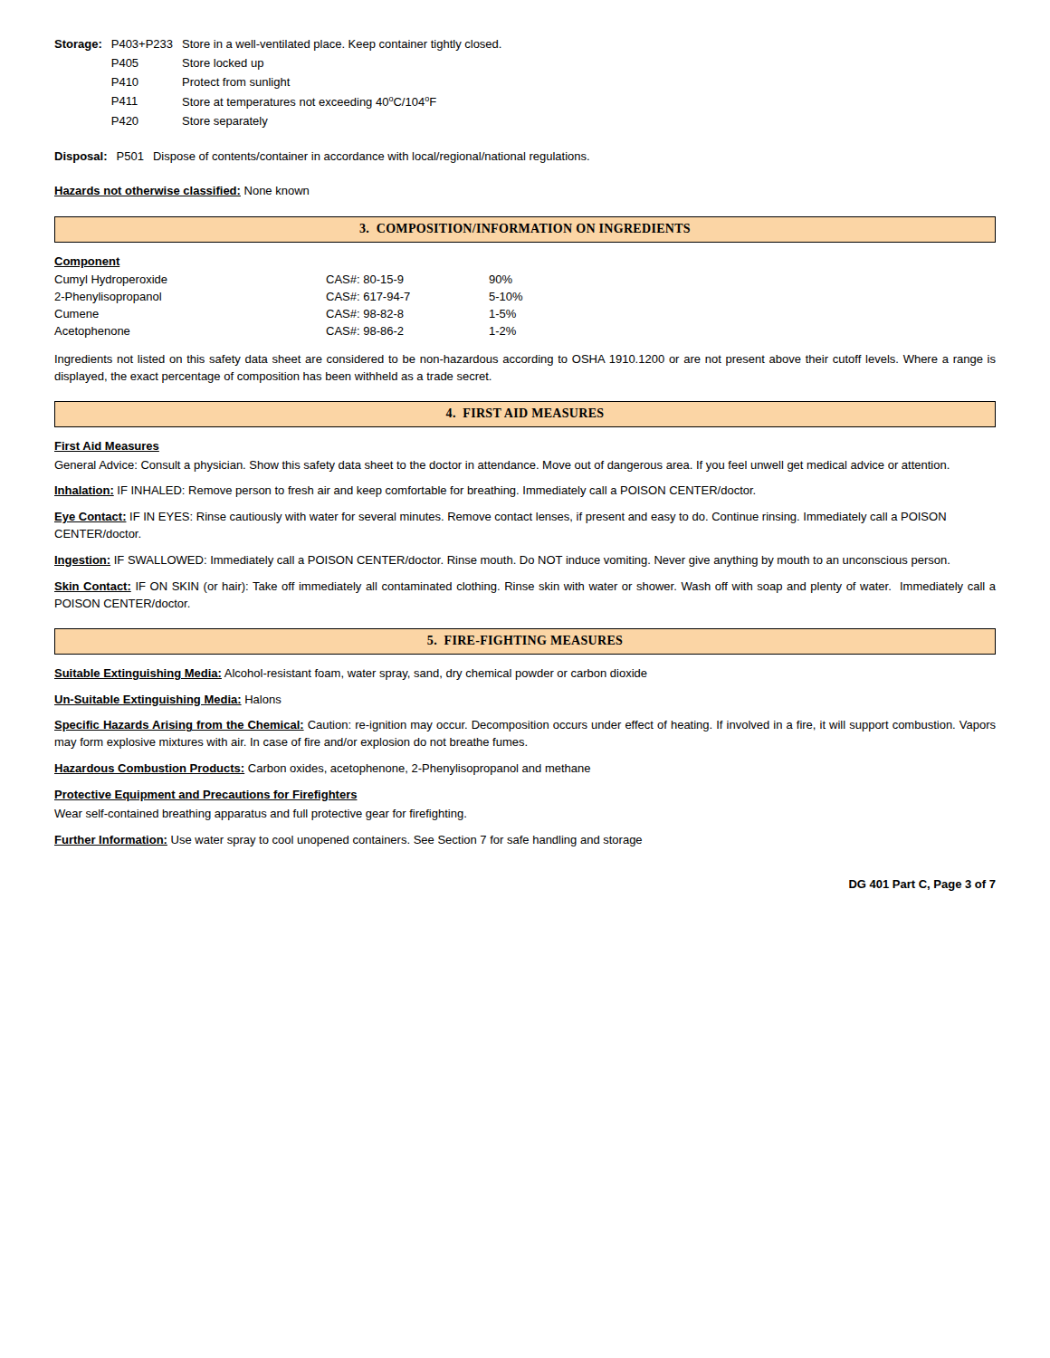| Storage: | P403+P233 | Store in a well-ventilated place. Keep container tightly closed. |
| | P405 | Store locked up |
| | P410 | Protect from sunlight |
| | P411 | Store at temperatures not exceeding 40 o C/104 o F |
| | P420 | Store separately |
| Disposal: | P501 | Dispose of contents/container in accordance with local/regional/national regulations. |
Hazards not otherwise classified: None known
3. COMPOSITION/INFORMATION ON INGREDIENTS
Component
| Cumyl Hydroperoxide | CAS#: 80-15-9 | 90% |
| 2-Phenylisopropanol | CAS#: 617-94-7 | 5-10% |
| Cumene | CAS#: 98-82-8 | 1-5% |
| Acetophenone | CAS#: 98-86-2 | 1-2% |
Ingredients not listed on this safety data sheet are considered to be non-hazardous according to OSHA 1910.1200 or are not present above their cutoff levels. Where a range is displayed, the exact percentage of composition has been withheld as a trade secret.
4. FIRST AID MEASURES
First Aid Measures
General Advice: Consult a physician. Show this safety data sheet to the doctor in attendance. Move out of dangerous area. If you feel unwell get medical advice or attention.
Inhalation: IF INHALED: Remove person to fresh air and keep comfortable for breathing. Immediately call a POISON CENTER/doctor.
Eye Contact: IF IN EYES: Rinse cautiously with water for several minutes. Remove contact lenses, if present and easy to do. Continue rinsing. Immediately call a POISON CENTER/doctor.
Ingestion: IF SWALLOWED: Immediately call a POISON CENTER/doctor. Rinse mouth. Do NOT induce vomiting. Never give anything by mouth to an unconscious person.
Skin Contact: IF ON SKIN (or hair): Take off immediately all contaminated clothing. Rinse skin with water or shower. Wash off with soap and plenty of water. Immediately call a POISON CENTER/doctor.
5. FIRE-FIGHTING MEASURES
Suitable Extinguishing Media: Alcohol-resistant foam, water spray, sand, dry chemical powder or carbon dioxide
Un-Suitable Extinguishing Media: Halons
Specific Hazards Arising from the Chemical: Caution: re-ignition may occur. Decomposition occurs under effect of heating. If involved in a fire, it will support combustion. Vapors may form explosive mixtures with air. In case of fire and/or explosion do not breathe fumes.
Hazardous Combustion Products: Carbon oxides, acetophenone, 2-Phenylisopropanol and methane
Protective Equipment and Precautions for Firefighters
Wear self-contained breathing apparatus and full protective gear for firefighting.
Further Information: Use water spray to cool unopened containers. See Section 7 for safe handling and storage
DG 401 Part C, Page 3 of 7